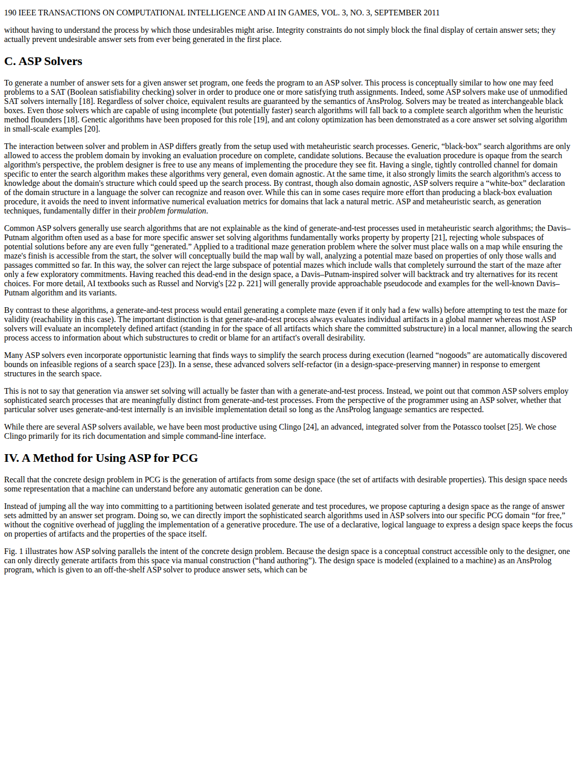190 IEEE TRANSACTIONS ON COMPUTATIONAL INTELLIGENCE AND AI IN GAMES, VOL. 3, NO. 3, SEPTEMBER 2011
without having to understand the process by which those undesirables might arise. Integrity constraints do not simply block the final display of certain answer sets; they actually prevent undesirable answer sets from ever being generated in the first place.
C. ASP Solvers
To generate a number of answer sets for a given answer set program, one feeds the program to an ASP solver. This process is conceptually similar to how one may feed problems to a SAT (Boolean satisfiability checking) solver in order to produce one or more satisfying truth assignments. Indeed, some ASP solvers make use of unmodified SAT solvers internally [18]. Regardless of solver choice, equivalent results are guaranteed by the semantics of AnsProlog. Solvers may be treated as interchangeable black boxes. Even those solvers which are capable of using incomplete (but potentially faster) search algorithms will fall back to a complete search algorithm when the heuristic method flounders [18]. Genetic algorithms have been proposed for this role [19], and ant colony optimization has been demonstrated as a core answer set solving algorithm in small-scale examples [20].
The interaction between solver and problem in ASP differs greatly from the setup used with metaheuristic search processes. Generic, “black-box” search algorithms are only allowed to access the problem domain by invoking an evaluation procedure on complete, candidate solutions. Because the evaluation procedure is opaque from the search algorithm's perspective, the problem designer is free to use any means of implementing the procedure they see fit. Having a single, tightly controlled channel for domain specific to enter the search algorithm makes these algorithms very general, even domain agnostic. At the same time, it also strongly limits the search algorithm's access to knowledge about the domain's structure which could speed up the search process. By contrast, though also domain agnostic, ASP solvers require a “white-box” declaration of the domain structure in a language the solver can recognize and reason over. While this can in some cases require more effort than producing a black-box evaluation procedure, it avoids the need to invent informative numerical evaluation metrics for domains that lack a natural metric. ASP and metaheuristic search, as generation techniques, fundamentally differ in their problem formulation.
Common ASP solvers generally use search algorithms that are not explainable as the kind of generate-and-test processes used in metaheuristic search algorithms; the Davis–Putnam algorithm often used as a base for more specific answer set solving algorithms fundamentally works property by property [21], rejecting whole subspaces of potential solutions before any are even fully “generated.” Applied to a traditional maze generation problem where the solver must place walls on a map while ensuring the maze's finish is accessible from the start, the solver will conceptually build the map wall by wall, analyzing a potential maze based on properties of only those walls and passages committed so far. In this way, the solver can reject the large subspace of potential mazes which include walls that completely surround the start of the maze after only a few exploratory commitments. Having reached this dead-end in the design space, a Davis–Putnam-inspired solver will backtrack and try alternatives for its recent choices. For more detail, AI textbooks such as Russel and Norvig's [22 p. 221] will generally provide approachable pseudocode and examples for the well-known Davis–Putnam algorithm and its variants.
By contrast to these algorithms, a generate-and-test process would entail generating a complete maze (even if it only had a few walls) before attempting to test the maze for validity (reachability in this case). The important distinction is that generate-and-test process always evaluates individual artifacts in a global manner whereas most ASP solvers will evaluate an incompletely defined artifact (standing in for the space of all artifacts which share the committed substructure) in a local manner, allowing the search process access to information about which substructures to credit or blame for an artifact's overall desirability.
Many ASP solvers even incorporate opportunistic learning that finds ways to simplify the search process during execution (learned “nogoods” are automatically discovered bounds on infeasible regions of a search space [23]). In a sense, these advanced solvers self-refactor (in a design-space-preserving manner) in response to emergent structures in the search space.
This is not to say that generation via answer set solving will actually be faster than with a generate-and-test process. Instead, we point out that common ASP solvers employ sophisticated search processes that are meaningfully distinct from generate-and-test processes. From the perspective of the programmer using an ASP solver, whether that particular solver uses generate-and-test internally is an invisible implementation detail so long as the AnsProlog language semantics are respected.
While there are several ASP solvers available, we have been most productive using Clingo [24], an advanced, integrated solver from the Potassco toolset [25]. We chose Clingo primarily for its rich documentation and simple command-line interface.
IV. A Method for Using ASP for PCG
Recall that the concrete design problem in PCG is the generation of artifacts from some design space (the set of artifacts with desirable properties). This design space needs some representation that a machine can understand before any automatic generation can be done.
Instead of jumping all the way into committing to a partitioning between isolated generate and test procedures, we propose capturing a design space as the range of answer sets admitted by an answer set program. Doing so, we can directly import the sophisticated search algorithms used in ASP solvers into our specific PCG domain “for free,” without the cognitive overhead of juggling the implementation of a generative procedure. The use of a declarative, logical language to express a design space keeps the focus on properties of artifacts and the properties of the space itself.
Fig. 1 illustrates how ASP solving parallels the intent of the concrete design problem. Because the design space is a conceptual construct accessible only to the designer, one can only directly generate artifacts from this space via manual construction (“hand authoring”). The design space is modeled (explained to a machine) as an AnsProlog program, which is given to an off-the-shelf ASP solver to produce answer sets, which can be